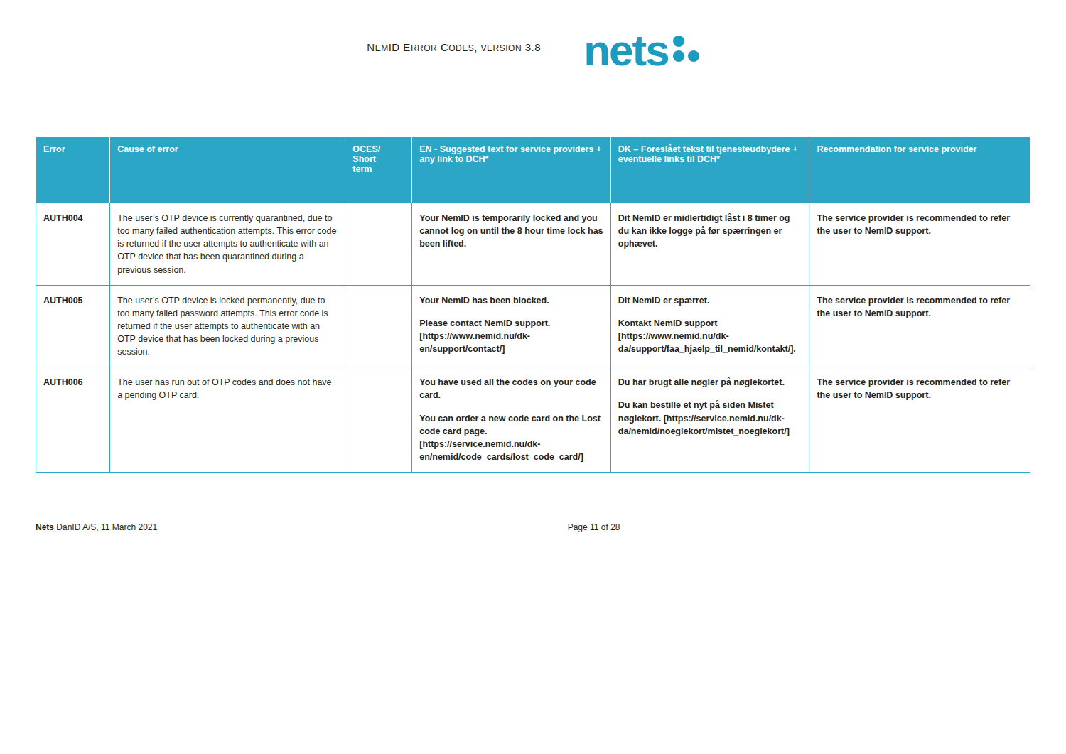NEMID ERROR CODES, VERSION 3.8
nets
| Error | Cause of error | OCES/ Short term | EN - Suggested text for service providers + any link to DCH* | DK – Foreslået tekst til tjenesteudbydere + eventuelle links til DCH* | Recommendation for service provider |
| --- | --- | --- | --- | --- | --- |
| AUTH004 | The user’s OTP device is currently quarantined, due to too many failed authentication attempts. This error code is returned if the user attempts to authenticate with an OTP device that has been quarantined during a previous session. | | Your NemID is temporarily locked and you cannot log on until the 8 hour time lock has been lifted. | Dit NemID er midlertidigt låst i 8 timer og du kan ikke logge på før spærringen er ophævet. | The service provider is recommended to refer the user to NemID support. |
| AUTH005 | The user’s OTP device is locked permanently, due to too many failed password attempts. This error code is returned if the user attempts to authenticate with an OTP device that has been locked during a previous session. | | Your NemID has been blocked. Please contact NemID support. [https://www.nemid.nu/dk-en/support/contact/] | Dit NemID er spærret. Kontakt NemID support [https://www.nemid.nu/dk-da/support/faa_hjaelp_til_nemid/kontakt/]. | The service provider is recommended to refer the user to NemID support. |
| AUTH006 | The user has run out of OTP codes and does not have a pending OTP card. | | You have used all the codes on your code card. You can order a new code card on the Lost code card page. [https://service.nemid.nu/dk-en/nemid/code_cards/lost_code_card/] | Du har brugt alle nøgler på nøglekortet. Du kan bestille et nyt på siden Mistet nøglekort. [https://service.nemid.nu/dk-da/nemid/noeglekort/mistet_noeglekort/] | The service provider is recommended to refer the user to NemID support. |
Nets DanID A/S, 11 March 2021
Page 11 of 28